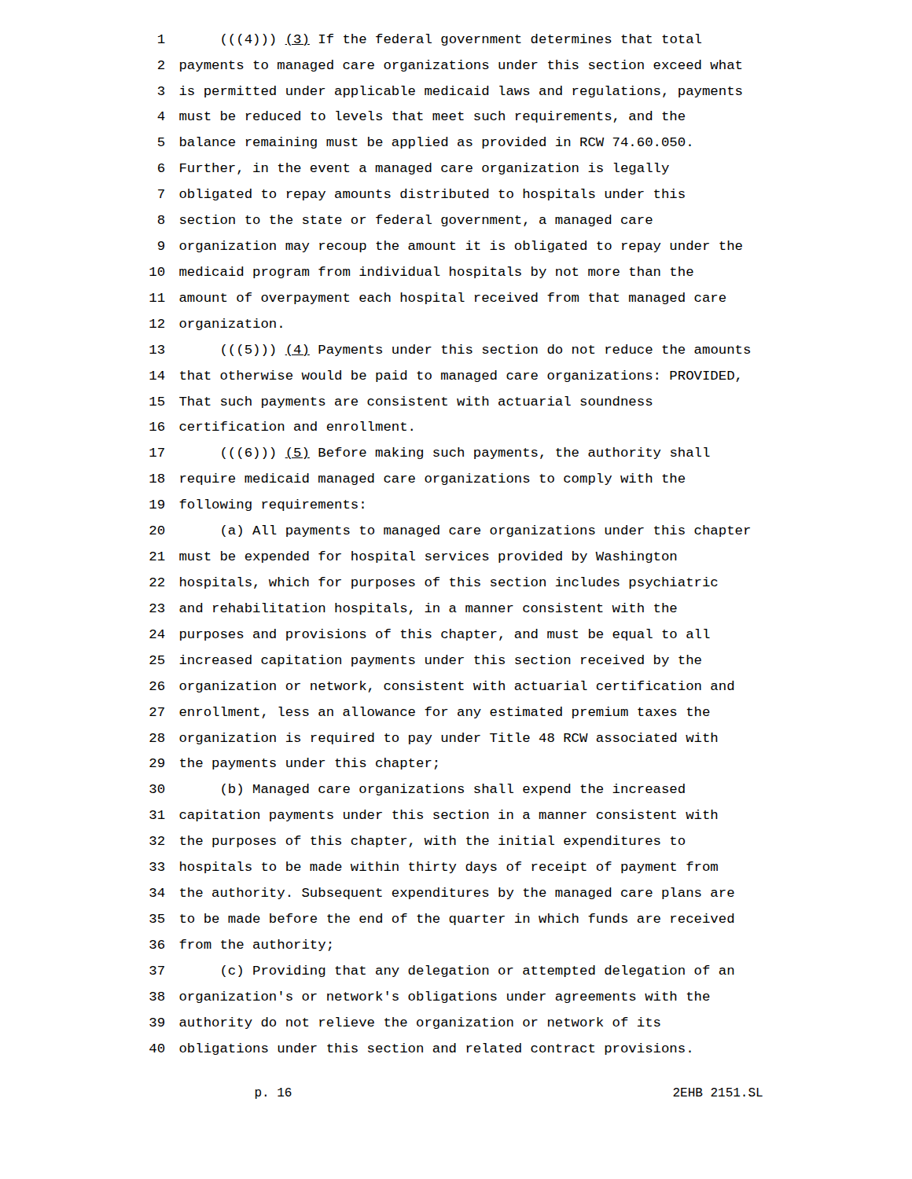(((4))) (3) If the federal government determines that total
payments to managed care organizations under this section exceed what
is permitted under applicable medicaid laws and regulations, payments
must be reduced to levels that meet such requirements, and the
balance remaining must be applied as provided in RCW 74.60.050.
Further, in the event a managed care organization is legally
obligated to repay amounts distributed to hospitals under this
section to the state or federal government, a managed care
organization may recoup the amount it is obligated to repay under the
medicaid program from individual hospitals by not more than the
amount of overpayment each hospital received from that managed care
organization.
(((5))) (4) Payments under this section do not reduce the amounts
that otherwise would be paid to managed care organizations: PROVIDED,
That such payments are consistent with actuarial soundness
certification and enrollment.
(((6))) (5) Before making such payments, the authority shall
require medicaid managed care organizations to comply with the
following requirements:
(a) All payments to managed care organizations under this chapter
must be expended for hospital services provided by Washington
hospitals, which for purposes of this section includes psychiatric
and rehabilitation hospitals, in a manner consistent with the
purposes and provisions of this chapter, and must be equal to all
increased capitation payments under this section received by the
organization or network, consistent with actuarial certification and
enrollment, less an allowance for any estimated premium taxes the
organization is required to pay under Title 48 RCW associated with
the payments under this chapter;
(b) Managed care organizations shall expend the increased
capitation payments under this section in a manner consistent with
the purposes of this chapter, with the initial expenditures to
hospitals to be made within thirty days of receipt of payment from
the authority. Subsequent expenditures by the managed care plans are
to be made before the end of the quarter in which funds are received
from the authority;
(c) Providing that any delegation or attempted delegation of an
organization's or network's obligations under agreements with the
authority do not relieve the organization or network of its
obligations under this section and related contract provisions.
p. 16 2EHB 2151.SL